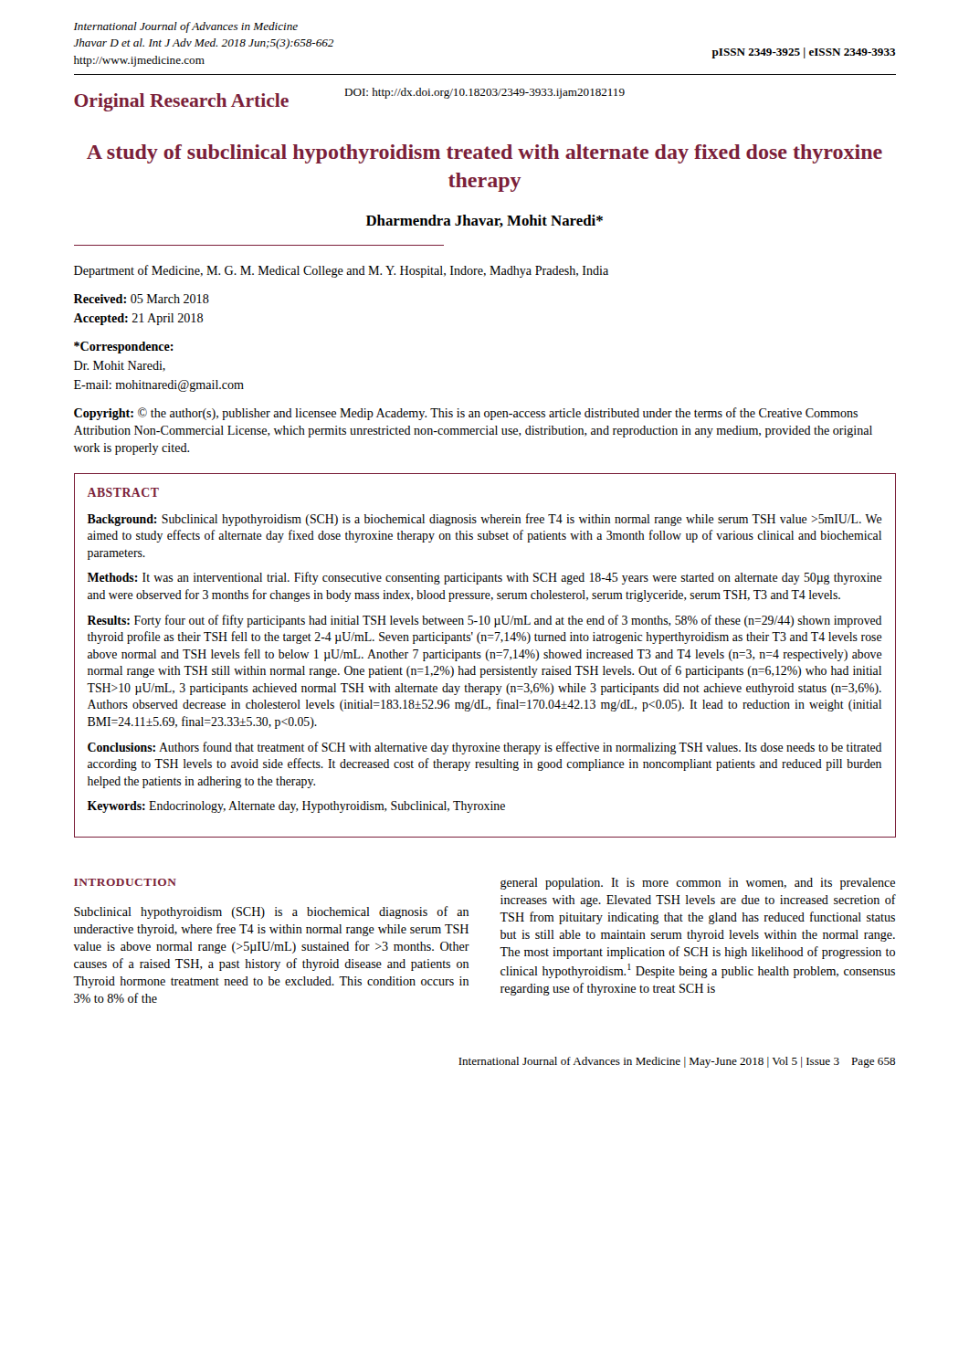International Journal of Advances in Medicine
Jhavar D et al. Int J Adv Med. 2018 Jun;5(3):658-662
http://www.ijmedicine.com
pISSN 2349-3925 | eISSN 2349-3933
DOI: http://dx.doi.org/10.18203/2349-3933.ijam20182119
Original Research Article
A study of subclinical hypothyroidism treated with alternate day fixed dose thyroxine therapy
Dharmendra Jhavar, Mohit Naredi*
Department of Medicine, M. G. M. Medical College and M. Y. Hospital, Indore, Madhya Pradesh, India
Received: 05 March 2018
Accepted: 21 April 2018
*Correspondence:
Dr. Mohit Naredi,
E-mail: mohitnaredi@gmail.com
Copyright: © the author(s), publisher and licensee Medip Academy. This is an open-access article distributed under the terms of the Creative Commons Attribution Non-Commercial License, which permits unrestricted non-commercial use, distribution, and reproduction in any medium, provided the original work is properly cited.
ABSTRACT
Background: Subclinical hypothyroidism (SCH) is a biochemical diagnosis wherein free T4 is within normal range while serum TSH value >5mIU/L. We aimed to study effects of alternate day fixed dose thyroxine therapy on this subset of patients with a 3month follow up of various clinical and biochemical parameters.
Methods: It was an interventional trial. Fifty consecutive consenting participants with SCH aged 18-45 years were started on alternate day 50µg thyroxine and were observed for 3 months for changes in body mass index, blood pressure, serum cholesterol, serum triglyceride, serum TSH, T3 and T4 levels.
Results: Forty four out of fifty participants had initial TSH levels between 5-10 µU/mL and at the end of 3 months, 58% of these (n=29/44) shown improved thyroid profile as their TSH fell to the target 2-4 µU/mL. Seven participants' (n=7,14%) turned into iatrogenic hyperthyroidism as their T3 and T4 levels rose above normal and TSH levels fell to below 1 µU/mL. Another 7 participants (n=7,14%) showed increased T3 and T4 levels (n=3, n=4 respectively) above normal range with TSH still within normal range. One patient (n=1,2%) had persistently raised TSH levels. Out of 6 participants (n=6,12%) who had initial TSH>10 µU/mL, 3 participants achieved normal TSH with alternate day therapy (n=3,6%) while 3 participants did not achieve euthyroid status (n=3,6%). Authors observed decrease in cholesterol levels (initial=183.18±52.96 mg/dL, final=170.04±42.13 mg/dL, p<0.05). It lead to reduction in weight (initial BMI=24.11±5.69, final=23.33±5.30, p<0.05).
Conclusions: Authors found that treatment of SCH with alternative day thyroxine therapy is effective in normalizing TSH values. Its dose needs to be titrated according to TSH levels to avoid side effects. It decreased cost of therapy resulting in good compliance in noncompliant patients and reduced pill burden helped the patients in adhering to the therapy.
Keywords: Endocrinology, Alternate day, Hypothyroidism, Subclinical, Thyroxine
INTRODUCTION
Subclinical hypothyroidism (SCH) is a biochemical diagnosis of an underactive thyroid, where free T4 is within normal range while serum TSH value is above normal range (>5µIU/mL) sustained for >3 months. Other causes of a raised TSH, a past history of thyroid disease and patients on Thyroid hormone treatment need to be excluded. This condition occurs in 3% to 8% of the
general population. It is more common in women, and its prevalence increases with age. Elevated TSH levels are due to increased secretion of TSH from pituitary indicating that the gland has reduced functional status but is still able to maintain serum thyroid levels within the normal range. The most important implication of SCH is high likelihood of progression to clinical hypothyroidism.1 Despite being a public health problem, consensus regarding use of thyroxine to treat SCH is
International Journal of Advances in Medicine | May-June 2018 | Vol 5 | Issue 3 Page 658